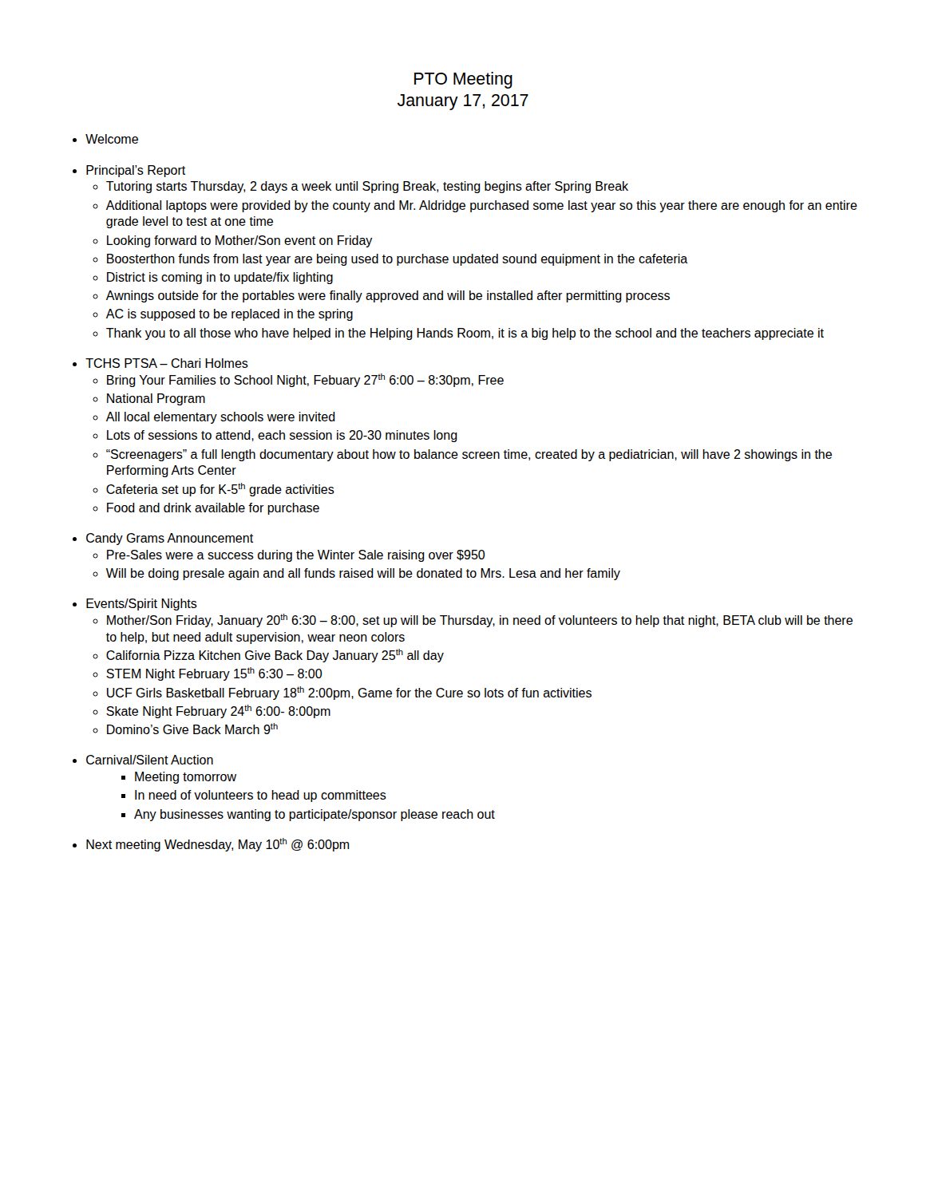PTO MeetingJanuary 17, 2017
Welcome
Principal’s Report
Tutoring starts Thursday, 2 days a week until Spring Break, testing begins after Spring Break
Additional laptops were provided by the county and Mr. Aldridge purchased some last year so this year there are enough for an entire grade level to test at one time
Looking forward to Mother/Son event on Friday
Boosterthon funds from last year are being used to purchase updated sound equipment in the cafeteria
District is coming in to update/fix lighting
Awnings outside for the portables were finally approved and will be installed after permitting process
AC is supposed to be replaced in the spring
Thank you to all those who have helped in the Helping Hands Room, it is a big help to the school and the teachers appreciate it
TCHS PTSA – Chari Holmes
Bring Your Families to School Night, Febuary 27th 6:00 – 8:30pm, Free
National Program
All local elementary schools were invited
Lots of sessions to attend, each session is 20-30 minutes long
“Screenagers” a full length documentary about how to balance screen time, created by a pediatrician, will have 2 showings in the Performing Arts Center
Cafeteria set up for K-5th grade activities
Food and drink available for purchase
Candy Grams Announcement
Pre-Sales were a success during the Winter Sale raising over $950
Will be doing presale again and all funds raised will be donated to Mrs. Lesa and her family
Events/Spirit Nights
Mother/Son Friday, January 20th 6:30 – 8:00, set up will be Thursday, in need of volunteers to help that night, BETA club will be there to help, but need adult supervision, wear neon colors
California Pizza Kitchen Give Back Day January 25th all day
STEM Night February 15th 6:30 – 8:00
UCF Girls Basketball February 18th 2:00pm, Game for the Cure so lots of fun activities
Skate Night February 24th 6:00- 8:00pm
Domino’s Give Back March 9th
Carnival/Silent Auction
Meeting tomorrow
In need of volunteers to head up committees
Any businesses wanting to participate/sponsor please reach out
Next meeting Wednesday, May 10th @ 6:00pm